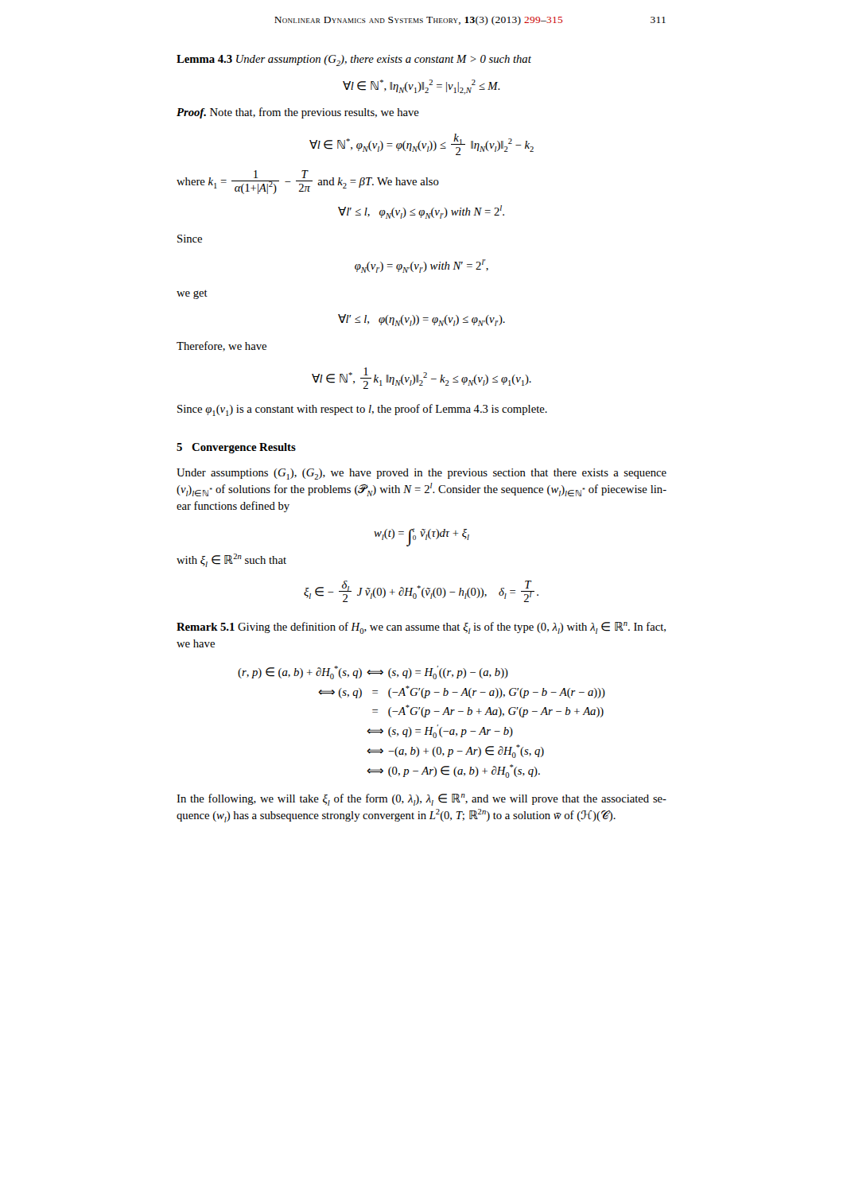Nonlinear Dynamics and Systems Theory, 13(3) (2013) 299–315 311
Lemma 4.3 Under assumption (G2), there exists a constant M > 0 such that
∀l ∈ ℕ*, ‖ηN(v1)‖22 = |v1|2,N2 ≤ M.
Proof. Note that, from the previous results, we have
∀l ∈ ℕ*, φN(vl) = φ(ηN(vl)) ≤ k12 ‖ηN(vl)‖22 − k2
where k1 = 1 α(1+|A|2) − T 2π and k2 = βT. We have also
∀l′ ≤ l, φN(vl) ≤ φN(vl′) with N = 2l.
Since
φN(vl′) = φN′(vl′) with N′ = 2l′,
we get
∀l′ ≤ l, φ(ηN(vl)) = φN(vl) ≤ φN′(vl′).
Therefore, we have
∀l ∈ ℕ*, 12 k1 ‖ηN(vl)‖22 − k2 ≤ φN(vl) ≤ φ1(v1).
Since φ1(v1) is a constant with respect to l, the proof of Lemma 4.3 is complete.
5 Convergence Results
Under assumptions (G1), (G2), we have proved in the previous section that there exists a sequence (vl)l∈ℕ* of solutions for the problems (𝒫N) with N = 2l. Consider the sequence (wl)l∈ℕ* of piecewise linear functions defined by
wl(t) = ∫t 0 ṽl(τ)dτ + ξl
with ξl ∈ ℝ2n such that
ξl ∈ − δl 2 J ṽl(0) + ∂H0*(ṽl(0) − hl(0)), δl = T 2l.
Remark 5.1 Giving the definition of H0, we can assume that ξl is of the type (0, λl) with λl ∈ ℝn. In fact, we have
(r, p) ∈ (a, b) + ∂H0*(s, q)
⟺
(s, q) = H0′((r, p) − (a, b))
⟺ (s, q)
=
(−A*G′(p − b − A(r − a)), G′(p − b − A(r − a)))
=
(−A*G′(p − Ar − b + Aa), G′(p − Ar − b + Aa))
⟺
(s, q) = H0′(−a, p − Ar − b)
⟺
−(a, b) + (0, p − Ar) ∈ ∂H0*(s, q)
⟺
(0, p − Ar) ∈ (a, b) + ∂H0*(s, q).
In the following, we will take ξl of the form (0, λl), λl ∈ ℝn, and we will prove that the associated sequence (wl) has a subsequence strongly convergent in L2(0, T; ℝ2n) to a solution w̄ of (ℋ)(𝒞).